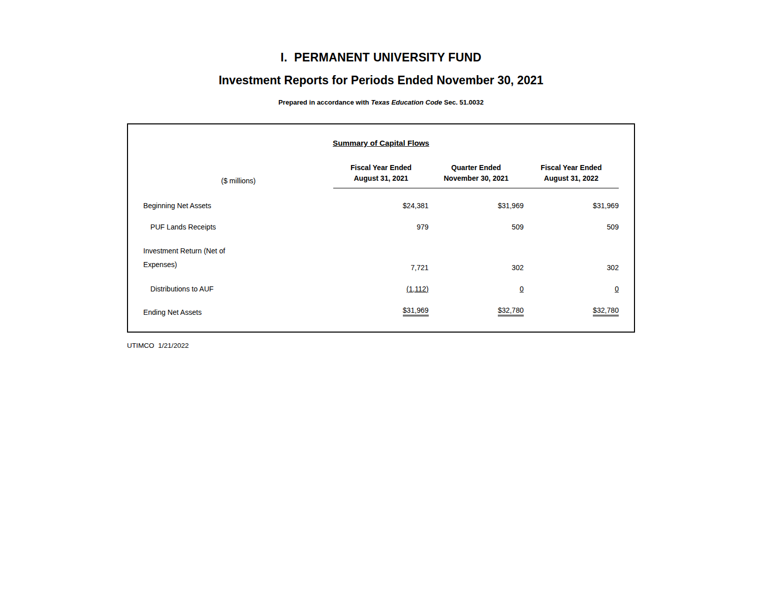I. PERMANENT UNIVERSITY FUND
Investment Reports for Periods Ended November 30, 2021
Prepared in accordance with Texas Education Code Sec. 51.0032
Summary of Capital Flows
| ($ millions) | Fiscal Year Ended August 31, 2021 | Quarter Ended November 30, 2021 | Fiscal Year Ended August 31, 2022 |
| --- | --- | --- | --- |
| Beginning Net Assets | $24,381 | $31,969 | $31,969 |
| PUF Lands Receipts | 979 | 509 | 509 |
| Investment Return (Net of Expenses) | 7,721 | 302 | 302 |
| Distributions to AUF | (1,112) | 0 | 0 |
| Ending Net Assets | $31,969 | $32,780 | $32,780 |
UTIMCO 1/21/2022